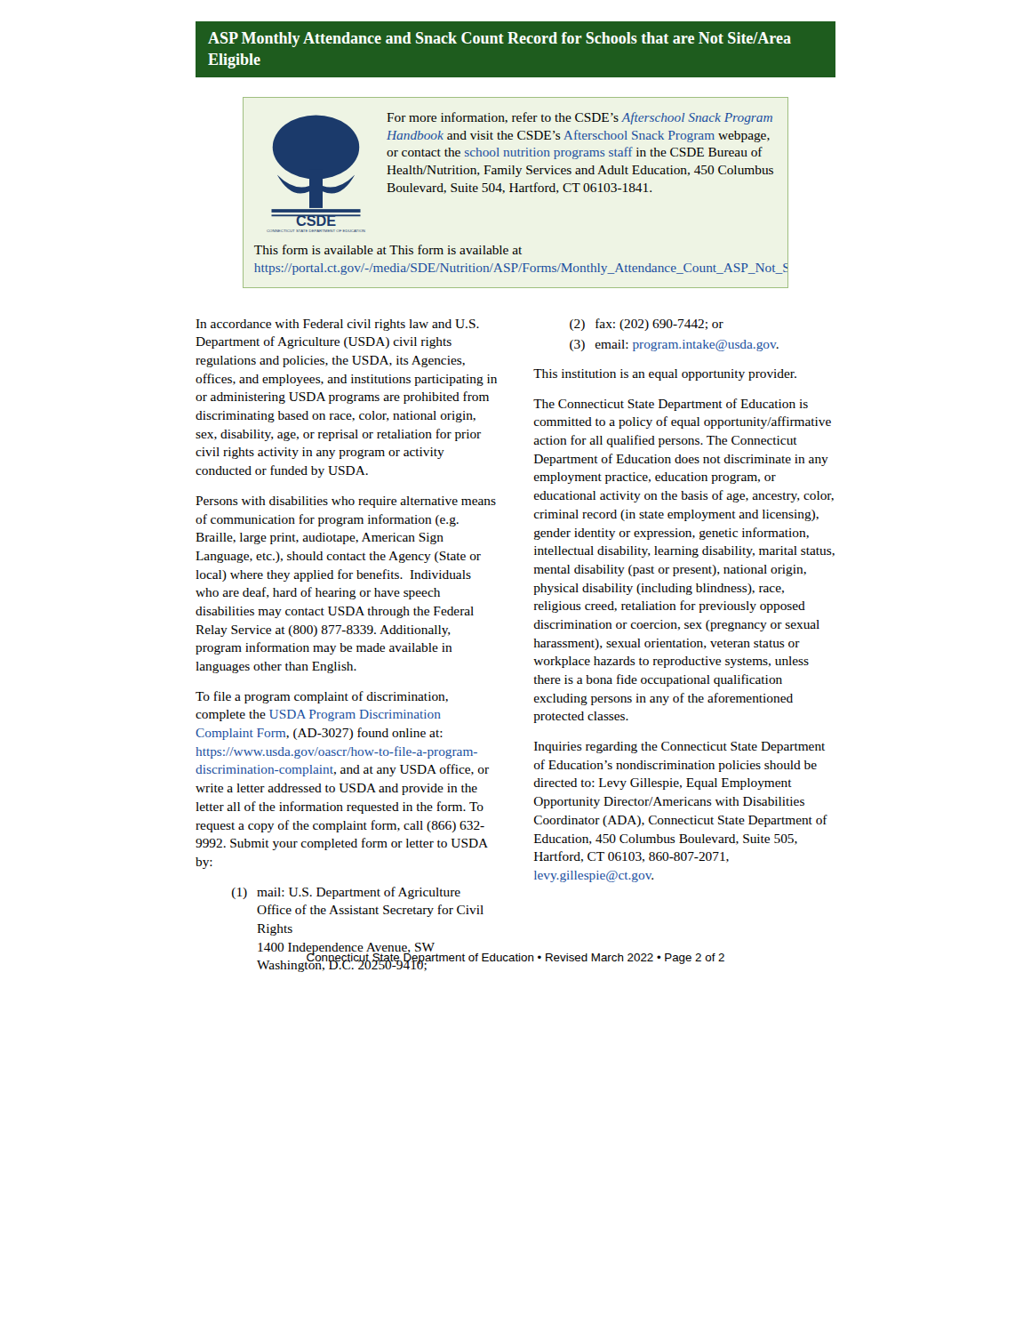ASP Monthly Attendance and Snack Count Record for Schools that are Not Site/Area Eligible
For more information, refer to the CSDE’s Afterschool Snack Program Handbook and visit the CSDE’s Afterschool Snack Program webpage, or contact the school nutrition programs staff in the CSDE Bureau of Health/Nutrition, Family Services and Adult Education, 450 Columbus Boulevard, Suite 504, Hartford, CT 06103-1841.
This form is available at This form is available at https://portal.ct.gov/-/media/SDE/Nutrition/ASP/Forms/Monthly_Attendance_Count_ASP_Not_Site_Area_Eligible.pdf
In accordance with Federal civil rights law and U.S. Department of Agriculture (USDA) civil rights regulations and policies, the USDA, its Agencies, offices, and employees, and institutions participating in or administering USDA programs are prohibited from discriminating based on race, color, national origin, sex, disability, age, or reprisal or retaliation for prior civil rights activity in any program or activity conducted or funded by USDA.
Persons with disabilities who require alternative means of communication for program information (e.g. Braille, large print, audiotape, American Sign Language, etc.), should contact the Agency (State or local) where they applied for benefits. Individuals who are deaf, hard of hearing or have speech disabilities may contact USDA through the Federal Relay Service at (800) 877-8339. Additionally, program information may be made available in languages other than English.
To file a program complaint of discrimination, complete the USDA Program Discrimination Complaint Form, (AD-3027) found online at: https://www.usda.gov/oascr/how-to-file-a-program-discrimination-complaint, and at any USDA office, or write a letter addressed to USDA and provide in the letter all of the information requested in the form. To request a copy of the complaint form, call (866) 632-9992. Submit your completed form or letter to USDA by:
(1) mail: U.S. Department of Agriculture Office of the Assistant Secretary for Civil Rights 1400 Independence Avenue, SW Washington, D.C. 20250-9410;
(2) fax: (202) 690-7442; or
(3) email: program.intake@usda.gov.
This institution is an equal opportunity provider.
The Connecticut State Department of Education is committed to a policy of equal opportunity/affirmative action for all qualified persons. The Connecticut Department of Education does not discriminate in any employment practice, education program, or educational activity on the basis of age, ancestry, color, criminal record (in state employment and licensing), gender identity or expression, genetic information, intellectual disability, learning disability, marital status, mental disability (past or present), national origin, physical disability (including blindness), race, religious creed, retaliation for previously opposed discrimination or coercion, sex (pregnancy or sexual harassment), sexual orientation, veteran status or workplace hazards to reproductive systems, unless there is a bona fide occupational qualification excluding persons in any of the aforementioned protected classes.
Inquiries regarding the Connecticut State Department of Education’s nondiscrimination policies should be directed to: Levy Gillespie, Equal Employment Opportunity Director/Americans with Disabilities Coordinator (ADA), Connecticut State Department of Education, 450 Columbus Boulevard, Suite 505, Hartford, CT 06103, 860-807-2071, levy.gillespie@ct.gov.
Connecticut State Department of Education • Revised March 2022 • Page 2 of 2